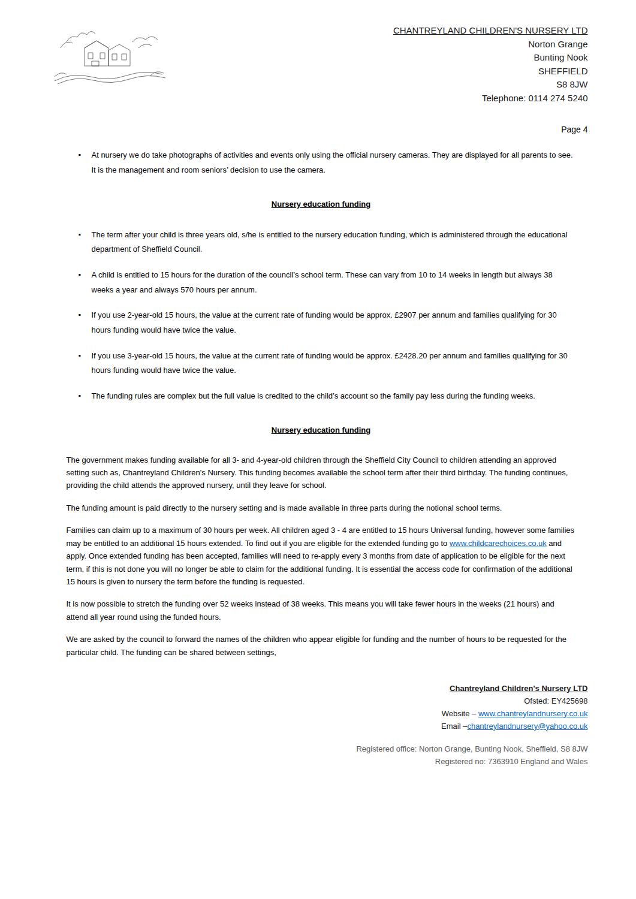CHANTREYLAND CHILDREN'S NURSERY LTD
Norton Grange
Bunting Nook
SHEFFIELD
S8 8JW
Telephone: 0114 274 5240
Page 4
At nursery we do take photographs of activities and events only using the official nursery cameras. They are displayed for all parents to see. It is the management and room seniors’ decision to use the camera.
Nursery education funding
The term after your child is three years old, s/he is entitled to the nursery education funding, which is administered through the educational department of Sheffield Council.
A child is entitled to 15 hours for the duration of the council’s school term. These can vary from 10 to 14 weeks in length but always 38 weeks a year and always 570 hours per annum.
If you use 2-year-old 15 hours, the value at the current rate of funding would be approx. £2907 per annum and families qualifying for 30 hours funding would have twice the value.
If you use 3-year-old 15 hours, the value at the current rate of funding would be approx. £2428.20 per annum and families qualifying for 30 hours funding would have twice the value.
The funding rules are complex but the full value is credited to the child’s account so the family pay less during the funding weeks.
Nursery education funding
The government makes funding available for all 3- and 4-year-old children through the Sheffield City Council to children attending an approved setting such as, Chantreyland Children's Nursery. This funding becomes available the school term after their third birthday. The funding continues, providing the child attends the approved nursery, until they leave for school.
The funding amount is paid directly to the nursery setting and is made available in three parts during the notional school terms.
Families can claim up to a maximum of 30 hours per week. All children aged 3 - 4 are entitled to 15 hours Universal funding, however some families may be entitled to an additional 15 hours extended. To find out if you are eligible for the extended funding go to www.childcarechoices.co.uk and apply. Once extended funding has been accepted, families will need to re-apply every 3 months from date of application to be eligible for the next term, if this is not done you will no longer be able to claim for the additional funding. It is essential the access code for confirmation of the additional 15 hours is given to nursery the term before the funding is requested.
It is now possible to stretch the funding over 52 weeks instead of 38 weeks. This means you will take fewer hours in the weeks (21 hours) and attend all year round using the funded hours.
We are asked by the council to forward the names of the children who appear eligible for funding and the number of hours to be requested for the particular child. The funding can be shared between settings,
Chantreyland Children's Nursery LTD
Ofsted: EY425698
Website – www.chantreylandnursery.co.uk
Email –chantreylandnursery@yahoo.co.uk
Registered office: Norton Grange, Bunting Nook, Sheffield, S8 8JW
Registered no: 7363910 England and Wales